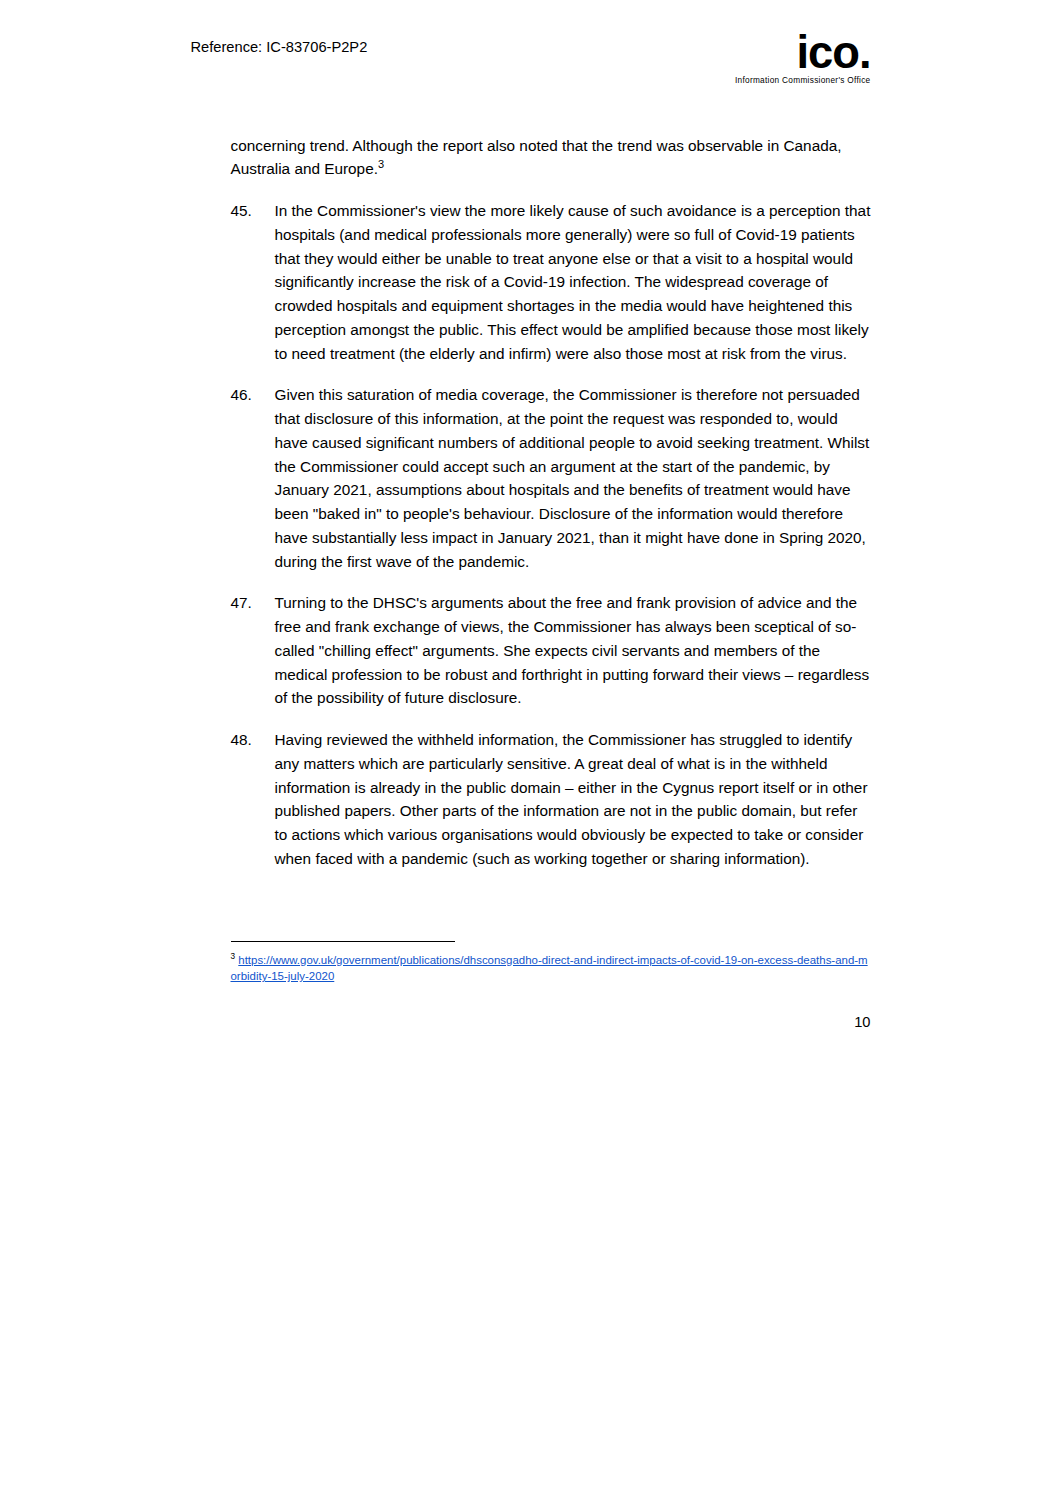Reference: IC-83706-P2P2
ico.
Information Commissioner's Office
concerning trend. Although the report also noted that the trend was observable in Canada, Australia and Europe.3
45. In the Commissioner's view the more likely cause of such avoidance is a perception that hospitals (and medical professionals more generally) were so full of Covid-19 patients that they would either be unable to treat anyone else or that a visit to a hospital would significantly increase the risk of a Covid-19 infection. The widespread coverage of crowded hospitals and equipment shortages in the media would have heightened this perception amongst the public. This effect would be amplified because those most likely to need treatment (the elderly and infirm) were also those most at risk from the virus.
46. Given this saturation of media coverage, the Commissioner is therefore not persuaded that disclosure of this information, at the point the request was responded to, would have caused significant numbers of additional people to avoid seeking treatment. Whilst the Commissioner could accept such an argument at the start of the pandemic, by January 2021, assumptions about hospitals and the benefits of treatment would have been "baked in" to people's behaviour. Disclosure of the information would therefore have substantially less impact in January 2021, than it might have done in Spring 2020, during the first wave of the pandemic.
47. Turning to the DHSC's arguments about the free and frank provision of advice and the free and frank exchange of views, the Commissioner has always been sceptical of so-called "chilling effect" arguments. She expects civil servants and members of the medical profession to be robust and forthright in putting forward their views – regardless of the possibility of future disclosure.
48. Having reviewed the withheld information, the Commissioner has struggled to identify any matters which are particularly sensitive. A great deal of what is in the withheld information is already in the public domain – either in the Cygnus report itself or in other published papers. Other parts of the information are not in the public domain, but refer to actions which various organisations would obviously be expected to take or consider when faced with a pandemic (such as working together or sharing information).
3 https://www.gov.uk/government/publications/dhsconsgadho-direct-and-indirect-impacts-of-covid-19-on-excess-deaths-and-morbidity-15-july-2020
10